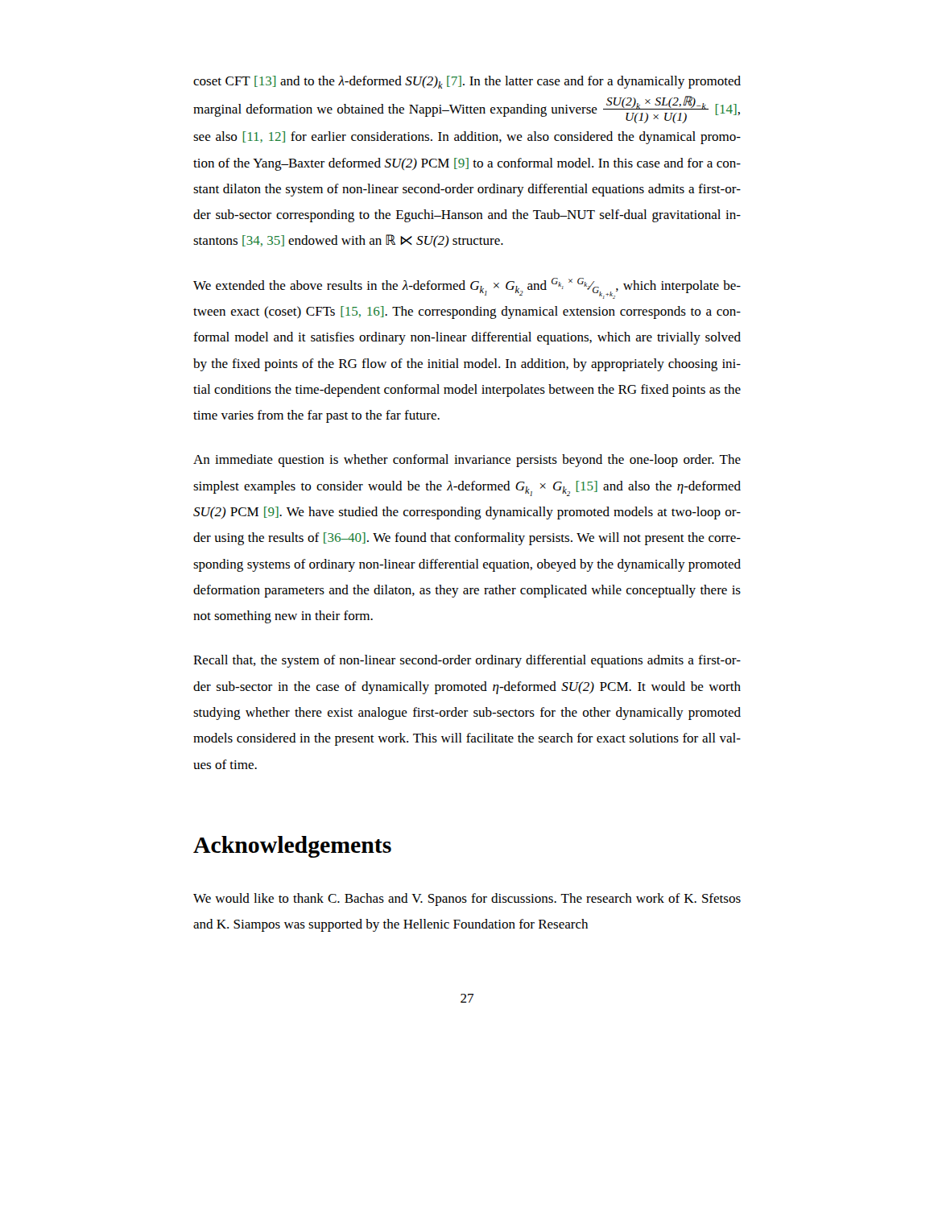coset CFT [13] and to the λ-deformed SU(2)k [7]. In the latter case and for a dynamically promoted marginal deformation we obtained the Nappi–Witten expanding universe SU(2)k × SL(2,ℝ)−k U(1) × U(1) [14], see also [11, 12] for earlier considerations. In addition, we also considered the dynamical promotion of the Yang–Baxter deformed SU(2) PCM [9] to a conformal model. In this case and for a constant dilaton the system of non-linear second-order ordinary differential equations admits a first-order sub-sector corresponding to the Eguchi–Hanson and the Taub–NUT self-dual gravitational instantons [34, 35] endowed with an ℝ ⋉ SU(2) structure.
We extended the above results in the λ-deformed Gk1 × Gk2 and Gk1 × Gk2⁄Gk1+k2, which interpolate between exact (coset) CFTs [15, 16]. The corresponding dynamical extension corresponds to a conformal model and it satisfies ordinary non-linear differential equations, which are trivially solved by the fixed points of the RG flow of the initial model. In addition, by appropriately choosing initial conditions the time-dependent conformal model interpolates between the RG fixed points as the time varies from the far past to the far future.
An immediate question is whether conformal invariance persists beyond the one-loop order. The simplest examples to consider would be the λ-deformed Gk1 × Gk2 [15] and also the η-deformed SU(2) PCM [9]. We have studied the corresponding dynamically promoted models at two-loop order using the results of [36–40]. We found that conformality persists. We will not present the corresponding systems of ordinary non-linear differential equation, obeyed by the dynamically promoted deformation parameters and the dilaton, as they are rather complicated while conceptually there is not something new in their form.
Recall that, the system of non-linear second-order ordinary differential equations admits a first-order sub-sector in the case of dynamically promoted η-deformed SU(2) PCM. It would be worth studying whether there exist analogue first-order sub-sectors for the other dynamically promoted models considered in the present work. This will facilitate the search for exact solutions for all values of time.
Acknowledgements
We would like to thank C. Bachas and V. Spanos for discussions. The research work of K. Sfetsos and K. Siampos was supported by the Hellenic Foundation for Research
27